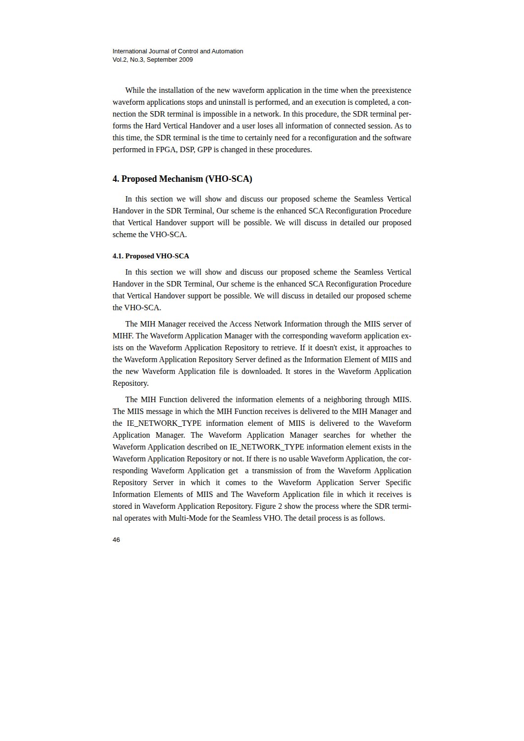International Journal of Control and Automation Vol.2, No.3, September 2009
While the installation of the new waveform application in the time when the preexistence waveform applications stops and uninstall is performed, and an execution is completed, a connection the SDR terminal is impossible in a network. In this procedure, the SDR terminal performs the Hard Vertical Handover and a user loses all information of connected session. As to this time, the SDR terminal is the time to certainly need for a reconfiguration and the software performed in FPGA, DSP, GPP is changed in these procedures.
4. Proposed Mechanism (VHO-SCA)
In this section we will show and discuss our proposed scheme the Seamless Vertical Handover in the SDR Terminal, Our scheme is the enhanced SCA Reconfiguration Procedure that Vertical Handover support will be possible. We will discuss in detailed our proposed scheme the VHO-SCA.
4.1. Proposed VHO-SCA
In this section we will show and discuss our proposed scheme the Seamless Vertical Handover in the SDR Terminal, Our scheme is the enhanced SCA Reconfiguration Procedure that Vertical Handover support be possible. We will discuss in detailed our proposed scheme the VHO-SCA.
The MIH Manager received the Access Network Information through the MIIS server of MIHF. The Waveform Application Manager with the corresponding waveform application exists on the Waveform Application Repository to retrieve. If it doesn't exist, it approaches to the Waveform Application Repository Server defined as the Information Element of MIIS and the new Waveform Application file is downloaded. It stores in the Waveform Application Repository.
The MIH Function delivered the information elements of a neighboring through MIIS. The MIIS message in which the MIH Function receives is delivered to the MIH Manager and the IE_NETWORK_TYPE information element of MIIS is delivered to the Waveform Application Manager. The Waveform Application Manager searches for whether the Waveform Application described on IE_NETWORK_TYPE information element exists in the Waveform Application Repository or not. If there is no usable Waveform Application, the corresponding Waveform Application get a transmission of from the Waveform Application Repository Server in which it comes to the Waveform Application Server Specific Information Elements of MIIS and The Waveform Application file in which it receives is stored in Waveform Application Repository. Figure 2 show the process where the SDR terminal operates with Multi-Mode for the Seamless VHO. The detail process is as follows.
46